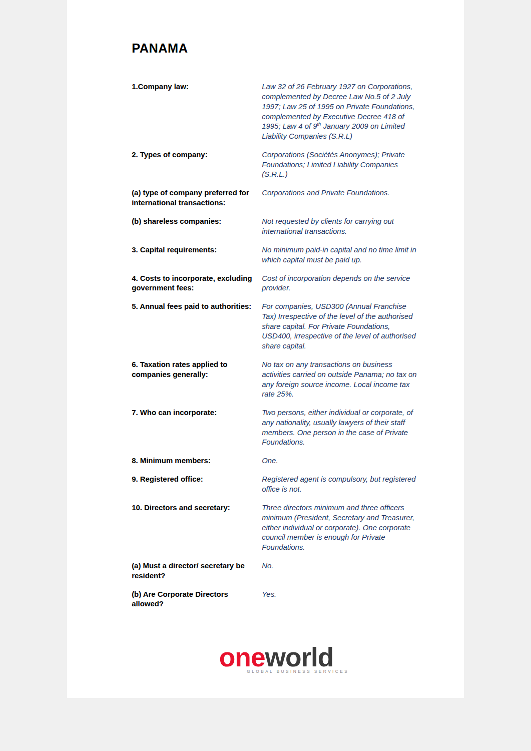PANAMA
| 1.Company law: | Law 32 of 26 February 1927 on Corporations, complemented by Decree Law No.5 of 2 July 1997; Law 25 of 1995 on Private Foundations, complemented by Executive Decree 418 of 1995; Law 4 of 9 th January 2009 on Limited Liability Companies (S.R.L) |
| 2. Types of company: | Corporations (Sociétés Anonymes); Private Foundations; Limited Liability Companies (S.R.L.) |
| (a) type of company preferred for international transactions: | Corporations and Private Foundations. |
| (b) shareless companies: | Not requested by clients for carrying out international transactions. |
| 3. Capital requirements: | No minimum paid-in capital and no time limit in which capital must be paid up. |
| 4. Costs to incorporate, excluding government fees: | Cost of incorporation depends on the service provider. |
| 5. Annual fees paid to authorities: | For companies, USD300 (Annual Franchise Tax) Irrespective of the level of the authorised share capital. For Private Foundations, USD400, irrespective of the level of authorised share capital. |
| 6. Taxation rates applied to companies generally: | No tax on any transactions on business activities carried on outside Panama; no tax on any foreign source income. Local income tax rate 25%. |
| 7. Who can incorporate: | Two persons, either individual or corporate, of any nationality, usually lawyers of their staff members. One person in the case of Private Foundations. |
| 8. Minimum members: | One. |
| 9. Registered office: | Registered agent is compulsory, but registered office is not. |
| 10. Directors and secretary: | Three directors minimum and three officers minimum (President, Secretary and Treasurer, either individual or corporate). One corporate council member is enough for Private Foundations. |
| (a) Must a director/ secretary be resident? | No. |
| (b) Are Corporate Directors allowed? | Yes. |
one world
GLOBAL BUSINESS SERVICES